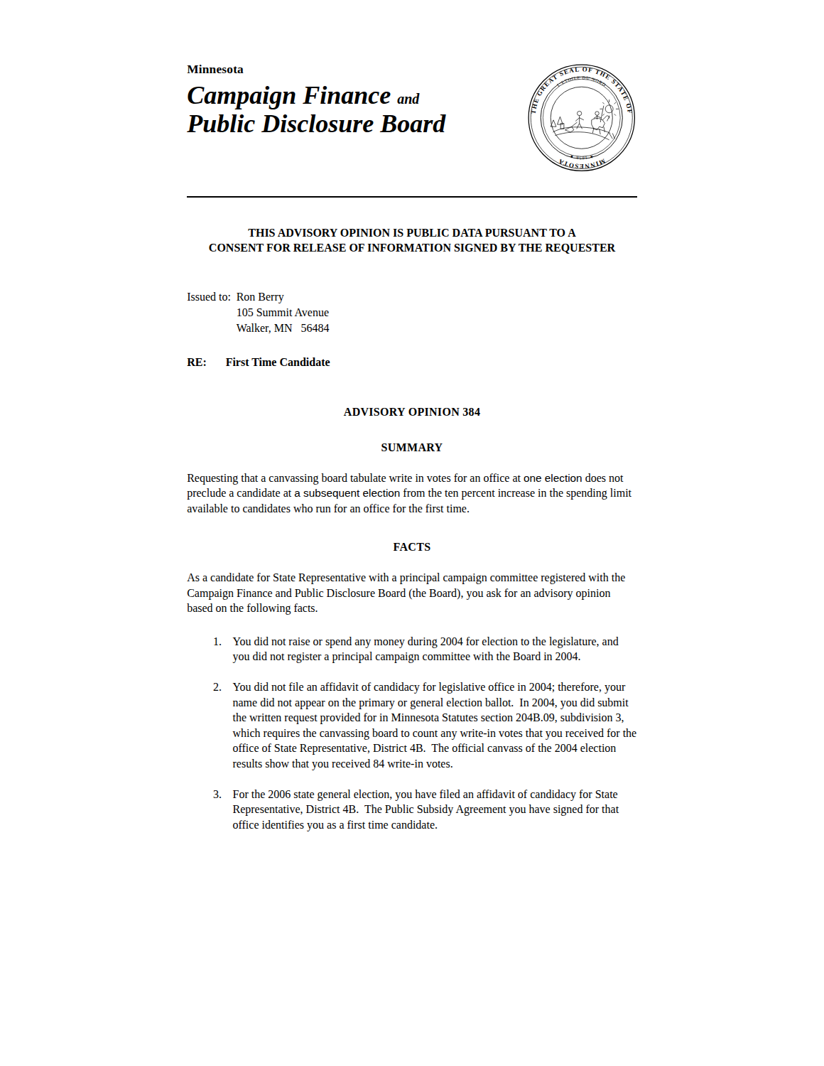Minnesota
Campaign Finance and
Public Disclosure Board
THE GREAT SEAL OF THE STATE OF MINNESOTA L'ETOILE DU NORD ★ 1858 ★
THIS ADVISORY OPINION IS PUBLIC DATA PURSUANT TO A CONSENT FOR RELEASE OF INFORMATION SIGNED BY THE REQUESTER
Issued to:
Ron Berry 105 Summit Avenue Walker, MN 56484
RE: First Time Candidate
ADVISORY OPINION 384
SUMMARY
Requesting that a canvassing board tabulate write in votes for an office at one election does not preclude a candidate at a subsequent election from the ten percent increase in the spending limit available to candidates who run for an office for the first time.
FACTS
As a candidate for State Representative with a principal campaign committee registered with the Campaign Finance and Public Disclosure Board (the Board), you ask for an advisory opinion based on the following facts.
You did not raise or spend any money during 2004 for election to the legislature, and you did not register a principal campaign committee with the Board in 2004.
You did not file an affidavit of candidacy for legislative office in 2004; therefore, your name did not appear on the primary or general election ballot. In 2004, you did submit the written request provided for in Minnesota Statutes section 204B.09, subdivision 3, which requires the canvassing board to count any write-in votes that you received for the office of State Representative, District 4B. The official canvass of the 2004 election results show that you received 84 write-in votes.
For the 2006 state general election, you have filed an affidavit of candidacy for State Representative, District 4B. The Public Subsidy Agreement you have signed for that office identifies you as a first time candidate.